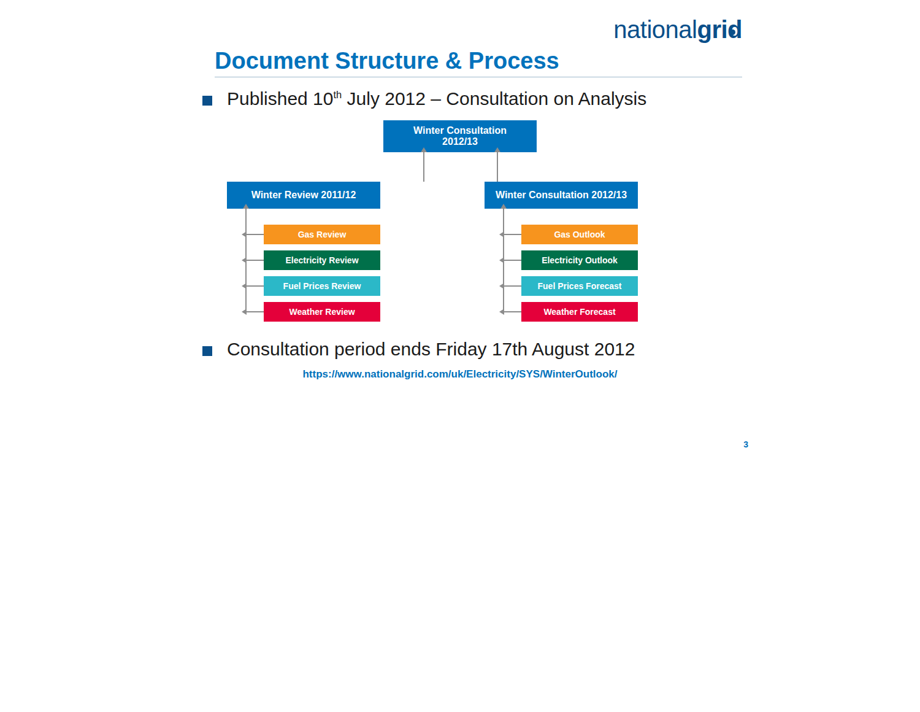nationalgrid
Document Structure & Process
Published 10th July 2012 – Consultation on Analysis
Winter Consultation
2012/13
Winter Review 2011/12
Winter Consultation 2012/13
Gas Review
Electricity Review
Fuel Prices Review
Weather Review
Gas Outlook
Electricity Outlook
Fuel Prices Forecast
Weather Forecast
Consultation period ends Friday 17th August 2012
https://www.nationalgrid.com/uk/Electricity/SYS/WinterOutlook/
3